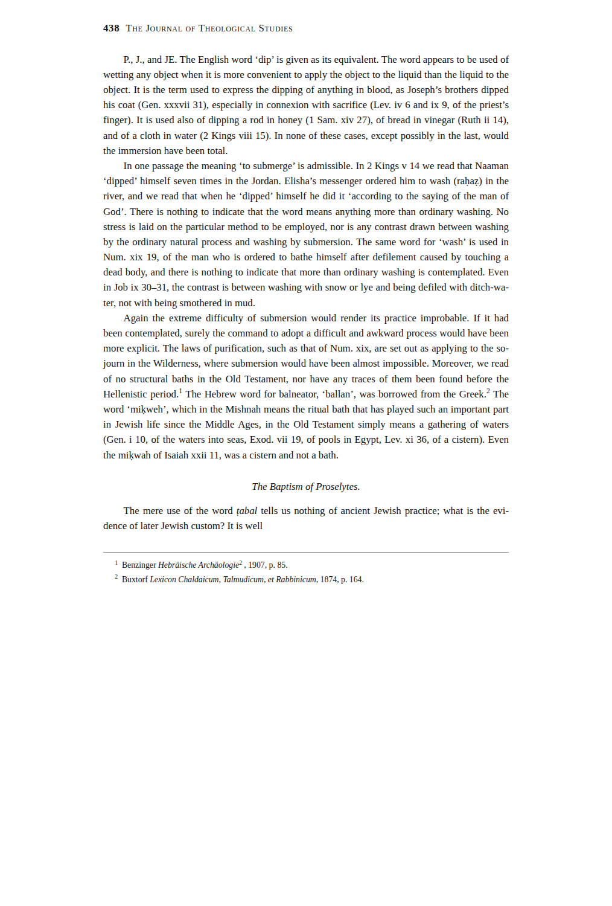438 The Journal of Theological Studies
P., J., and JE. The English word ‘dip’ is given as its equivalent. The word appears to be used of wetting any object when it is more convenient to apply the object to the liquid than the liquid to the object. It is the term used to express the dipping of anything in blood, as Joseph’s brothers dipped his coat (Gen. xxxvii 31), especially in connexion with sacrifice (Lev. iv 6 and ix 9, of the priest’s finger). It is used also of dipping a rod in honey (1 Sam. xiv 27), of bread in vinegar (Ruth ii 14), and of a cloth in water (2 Kings viii 15). In none of these cases, except possibly in the last, would the immersion have been total.
In one passage the meaning ‘to submerge’ is admissible. In 2 Kings v 14 we read that Naaman ‘dipped’ himself seven times in the Jordan. Elisha’s messenger ordered him to wash (raḥaẓ) in the river, and we read that when he ‘dipped’ himself he did it ‘according to the saying of the man of God’. There is nothing to indicate that the word means anything more than ordinary washing. No stress is laid on the particular method to be employed, nor is any contrast drawn between washing by the ordinary natural process and washing by submersion. The same word for ‘wash’ is used in Num. xix 19, of the man who is ordered to bathe himself after defilement caused by touching a dead body, and there is nothing to indicate that more than ordinary washing is contemplated. Even in Job ix 30–31, the contrast is between washing with snow or lye and being defiled with ditch-water, not with being smothered in mud.
Again the extreme difficulty of submersion would render its practice improbable. If it had been contemplated, surely the command to adopt a difficult and awkward process would have been more explicit. The laws of purification, such as that of Num. xix, are set out as applying to the sojourn in the Wilderness, where submersion would have been almost impossible. Moreover, we read of no structural baths in the Old Testament, nor have any traces of them been found before the Hellenistic period.1 The Hebrew word for balneator, ‘ballan’, was borrowed from the Greek.2 The word ‘miḳweh’, which in the Mishnah means the ritual bath that has played such an important part in Jewish life since the Middle Ages, in the Old Testament simply means a gathering of waters (Gen. i 10, of the waters into seas, Exod. vii 19, of pools in Egypt, Lev. xi 36, of a cistern). Even the miḳwah of Isaiah xxii 11, was a cistern and not a bath.
The Baptism of Proselytes.
The mere use of the word ṭabal tells us nothing of ancient Jewish practice; what is the evidence of later Jewish custom? It is well
1 Benzinger Hebräische Archäologie2, 1907, p. 85.
2 Buxtorf Lexicon Chaldaicum, Talmudicum, et Rabbinicum, 1874, p. 164.